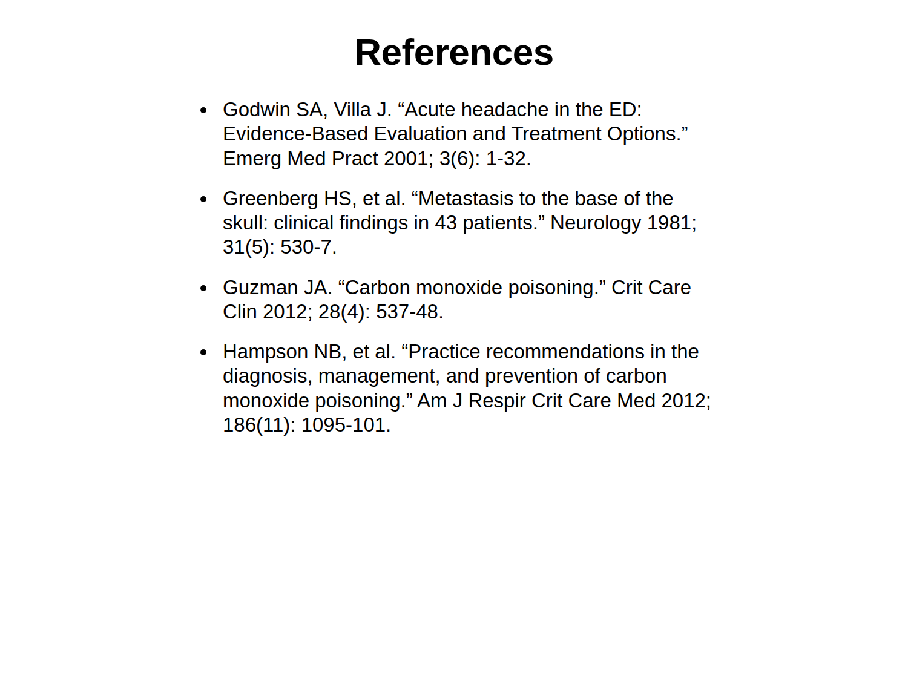References
Godwin SA, Villa J. “Acute headache in the ED: Evidence-Based Evaluation and Treatment Options.” Emerg Med Pract 2001; 3(6): 1-32.
Greenberg HS, et al. “Metastasis to the base of the skull: clinical findings in 43 patients.” Neurology 1981; 31(5): 530-7.
Guzman JA. “Carbon monoxide poisoning.” Crit Care Clin 2012; 28(4): 537-48.
Hampson NB, et al. “Practice recommendations in the diagnosis, management, and prevention of carbon monoxide poisoning.” Am J Respir Crit Care Med 2012; 186(11): 1095-101.